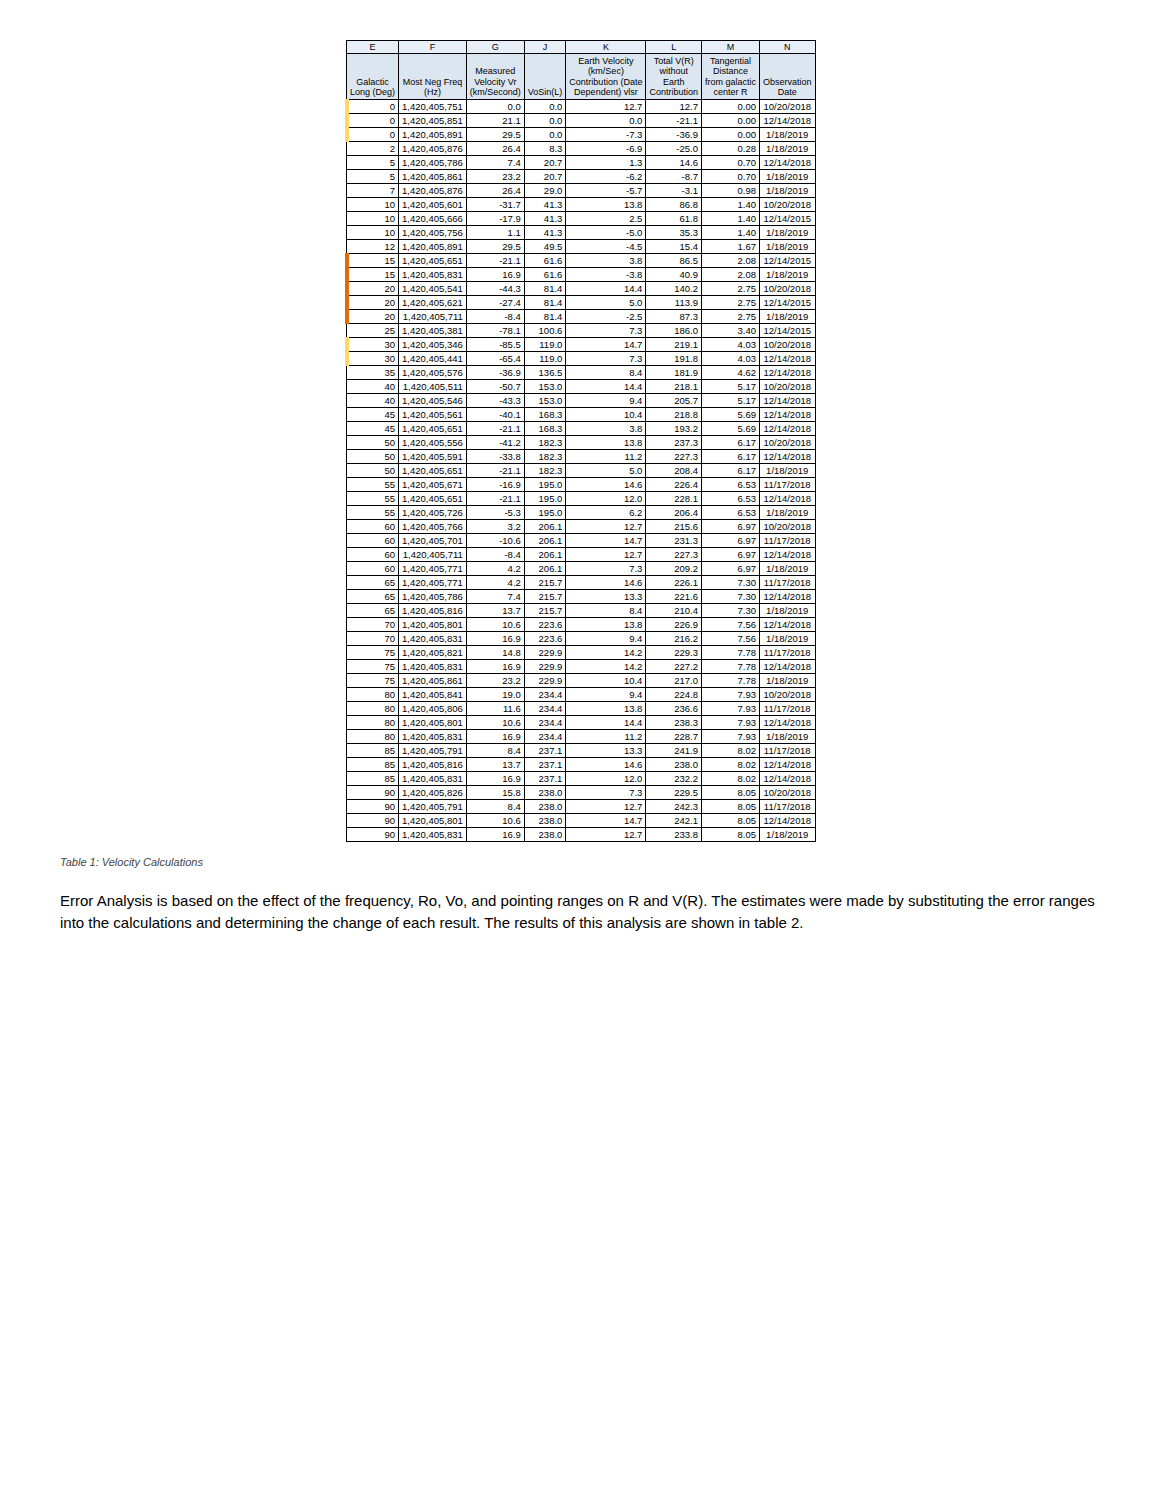| E | F | G | J | K | L | M | N |
| --- | --- | --- | --- | --- | --- | --- | --- |
| Galactic Long (Deg) | Most Neg Freq (Hz) | Measured Velocity Vr (km/Second) | VoSin(L) | Earth Velocity (km/Sec) Contribution (Date Dependent) vlsr | Total V(R) without Earth Contribution | Tangential Distance from galactic center R | Observation Date |
| 0 | 1,420,405,751 | 0.0 | 0.0 | 12.7 | 12.7 | 0.00 | 10/20/2018 |
| 0 | 1,420,405,851 | 21.1 | 0.0 | 0.0 | -21.1 | 0.00 | 12/14/2018 |
| 0 | 1,420,405,891 | 29.5 | 0.0 | -7.3 | -36.9 | 0.00 | 1/18/2019 |
| 2 | 1,420,405,876 | 26.4 | 8.3 | -6.9 | -25.0 | 0.28 | 1/18/2019 |
| 5 | 1,420,405,786 | 7.4 | 20.7 | 1.3 | 14.6 | 0.70 | 12/14/2018 |
| 5 | 1,420,405,861 | 23.2 | 20.7 | -6.2 | -8.7 | 0.70 | 1/18/2019 |
| 7 | 1,420,405,876 | 26.4 | 29.0 | -5.7 | -3.1 | 0.98 | 1/18/2019 |
| 10 | 1,420,405,601 | -31.7 | 41.3 | 13.8 | 86.8 | 1.40 | 10/20/2018 |
| 10 | 1,420,405,666 | -17.9 | 41.3 | 2.5 | 61.8 | 1.40 | 12/14/2015 |
| 10 | 1,420,405,756 | 1.1 | 41.3 | -5.0 | 35.3 | 1.40 | 1/18/2019 |
| 12 | 1,420,405,891 | 29.5 | 49.5 | -4.5 | 15.4 | 1.67 | 1/18/2019 |
| 15 | 1,420,405,651 | -21.1 | 61.6 | 3.8 | 86.5 | 2.08 | 12/14/2015 |
| 15 | 1,420,405,831 | 16.9 | 61.6 | -3.8 | 40.9 | 2.08 | 1/18/2019 |
| 20 | 1,420,405,541 | -44.3 | 81.4 | 14.4 | 140.2 | 2.75 | 10/20/2018 |
| 20 | 1,420,405,621 | -27.4 | 81.4 | 5.0 | 113.9 | 2.75 | 12/14/2015 |
| 20 | 1,420,405,711 | -8.4 | 81.4 | -2.5 | 87.3 | 2.75 | 1/18/2019 |
| 25 | 1,420,405,381 | -78.1 | 100.6 | 7.3 | 186.0 | 3.40 | 12/14/2015 |
| 30 | 1,420,405,346 | -85.5 | 119.0 | 14.7 | 219.1 | 4.03 | 10/20/2018 |
| 30 | 1,420,405,441 | -65.4 | 119.0 | 7.3 | 191.8 | 4.03 | 12/14/2018 |
| 35 | 1,420,405,576 | -36.9 | 136.5 | 8.4 | 181.9 | 4.62 | 12/14/2018 |
| 40 | 1,420,405,511 | -50.7 | 153.0 | 14.4 | 218.1 | 5.17 | 10/20/2018 |
| 40 | 1,420,405,546 | -43.3 | 153.0 | 9.4 | 205.7 | 5.17 | 12/14/2018 |
| 45 | 1,420,405,561 | -40.1 | 168.3 | 10.4 | 218.8 | 5.69 | 12/14/2018 |
| 45 | 1,420,405,651 | -21.1 | 168.3 | 3.8 | 193.2 | 5.69 | 12/14/2018 |
| 50 | 1,420,405,556 | -41.2 | 182.3 | 13.8 | 237.3 | 6.17 | 10/20/2018 |
| 50 | 1,420,405,591 | -33.8 | 182.3 | 11.2 | 227.3 | 6.17 | 12/14/2018 |
| 50 | 1,420,405,651 | -21.1 | 182.3 | 5.0 | 208.4 | 6.17 | 1/18/2019 |
| 55 | 1,420,405,671 | -16.9 | 195.0 | 14.6 | 226.4 | 6.53 | 11/17/2018 |
| 55 | 1,420,405,651 | -21.1 | 195.0 | 12.0 | 228.1 | 6.53 | 12/14/2018 |
| 55 | 1,420,405,726 | -5.3 | 195.0 | 6.2 | 206.4 | 6.53 | 1/18/2019 |
| 60 | 1,420,405,766 | 3.2 | 206.1 | 12.7 | 215.6 | 6.97 | 10/20/2018 |
| 60 | 1,420,405,701 | -10.6 | 206.1 | 14.7 | 231.3 | 6.97 | 11/17/2018 |
| 60 | 1,420,405,711 | -8.4 | 206.1 | 12.7 | 227.3 | 6.97 | 12/14/2018 |
| 60 | 1,420,405,771 | 4.2 | 206.1 | 7.3 | 209.2 | 6.97 | 1/18/2019 |
| 65 | 1,420,405,771 | 4.2 | 215.7 | 14.6 | 226.1 | 7.30 | 11/17/2018 |
| 65 | 1,420,405,786 | 7.4 | 215.7 | 13.3 | 221.6 | 7.30 | 12/14/2018 |
| 65 | 1,420,405,816 | 13.7 | 215.7 | 8.4 | 210.4 | 7.30 | 1/18/2019 |
| 70 | 1,420,405,801 | 10.6 | 223.6 | 13.8 | 226.9 | 7.56 | 12/14/2018 |
| 70 | 1,420,405,831 | 16.9 | 223.6 | 9.4 | 216.2 | 7.56 | 1/18/2019 |
| 75 | 1,420,405,821 | 14.8 | 229.9 | 14.2 | 229.3 | 7.78 | 11/17/2018 |
| 75 | 1,420,405,831 | 16.9 | 229.9 | 14.2 | 227.2 | 7.78 | 12/14/2018 |
| 75 | 1,420,405,861 | 23.2 | 229.9 | 10.4 | 217.0 | 7.78 | 1/18/2019 |
| 80 | 1,420,405,841 | 19.0 | 234.4 | 9.4 | 224.8 | 7.93 | 10/20/2018 |
| 80 | 1,420,405,806 | 11.6 | 234.4 | 13.8 | 236.6 | 7.93 | 11/17/2018 |
| 80 | 1,420,405,801 | 10.6 | 234.4 | 14.4 | 238.3 | 7.93 | 12/14/2018 |
| 80 | 1,420,405,831 | 16.9 | 234.4 | 11.2 | 228.7 | 7.93 | 1/18/2019 |
| 85 | 1,420,405,791 | 8.4 | 237.1 | 13.3 | 241.9 | 8.02 | 11/17/2018 |
| 85 | 1,420,405,816 | 13.7 | 237.1 | 14.6 | 238.0 | 8.02 | 12/14/2018 |
| 85 | 1,420,405,831 | 16.9 | 237.1 | 12.0 | 232.2 | 8.02 | 12/14/2018 |
| 90 | 1,420,405,826 | 15.8 | 238.0 | 7.3 | 229.5 | 8.05 | 10/20/2018 |
| 90 | 1,420,405,791 | 8.4 | 238.0 | 12.7 | 242.3 | 8.05 | 11/17/2018 |
| 90 | 1,420,405,801 | 10.6 | 238.0 | 14.7 | 242.1 | 8.05 | 12/14/2018 |
| 90 | 1,420,405,831 | 16.9 | 238.0 | 12.7 | 233.8 | 8.05 | 1/18/2019 |
Table 1: Velocity Calculations
Error Analysis is based on the effect of the frequency, Ro, Vo, and pointing ranges on R and V(R). The estimates were made by substituting the error ranges into the calculations and determining the change of each result. The results of this analysis are shown in table 2.